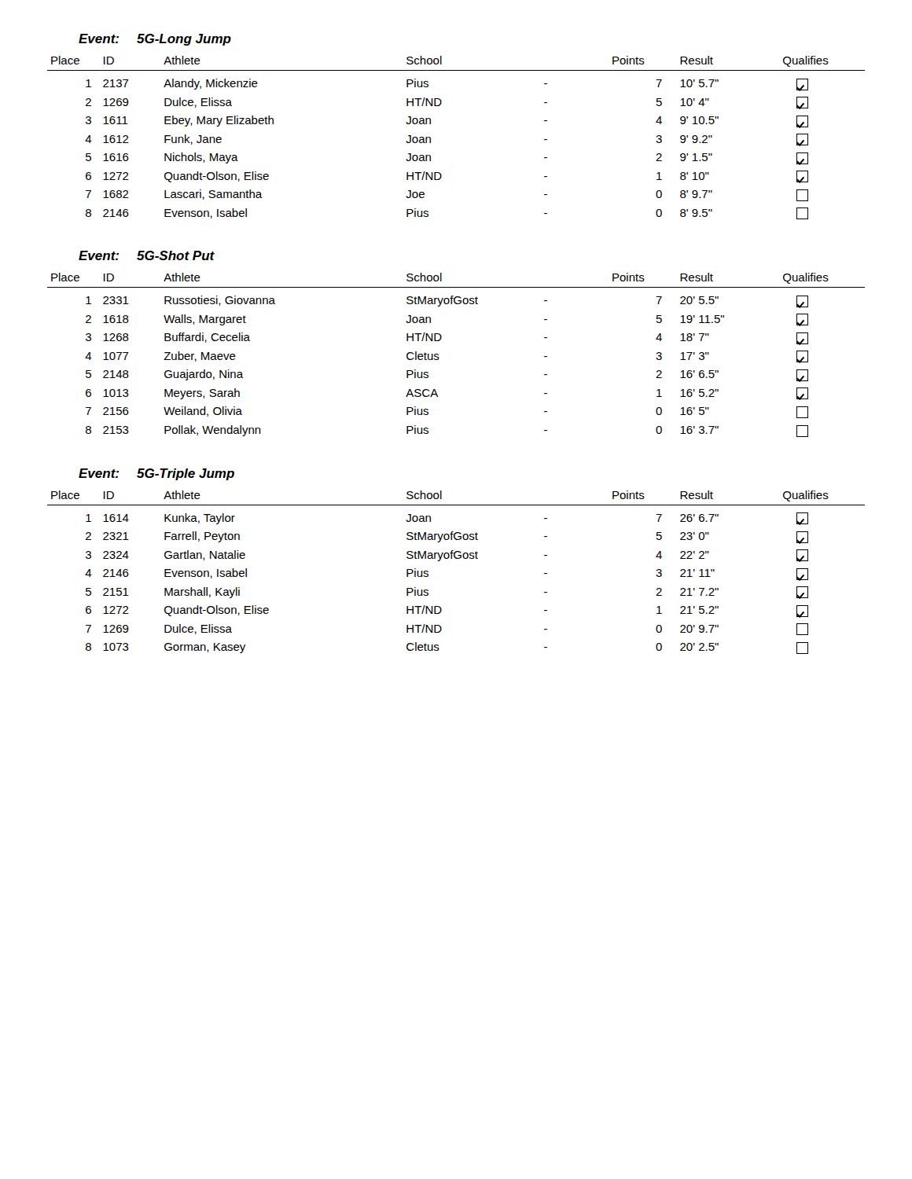Event: 5G-Long Jump
| Place | ID | Athlete | School | | Points | Result | Qualifies |
| --- | --- | --- | --- | --- | --- | --- | --- |
| 1 | 2137 | Alandy, Mickenzie | Pius | - | 7 | 10' 5.7" | |
| 2 | 1269 | Dulce, Elissa | HT/ND | - | 5 | 10' 4" | |
| 3 | 1611 | Ebey, Mary Elizabeth | Joan | - | 4 | 9' 10.5" | |
| 4 | 1612 | Funk, Jane | Joan | - | 3 | 9' 9.2" | |
| 5 | 1616 | Nichols, Maya | Joan | - | 2 | 9' 1.5" | |
| 6 | 1272 | Quandt-Olson, Elise | HT/ND | - | 1 | 8' 10" | |
| 7 | 1682 | Lascari, Samantha | Joe | - | 0 | 8' 9.7" | |
| 8 | 2146 | Evenson, Isabel | Pius | - | 0 | 8' 9.5" | |
Event: 5G-Shot Put
| Place | ID | Athlete | School | | Points | Result | Qualifies |
| --- | --- | --- | --- | --- | --- | --- | --- |
| 1 | 2331 | Russotiesi, Giovanna | StMaryofGost | - | 7 | 20' 5.5" | |
| 2 | 1618 | Walls, Margaret | Joan | - | 5 | 19' 11.5" | |
| 3 | 1268 | Buffardi, Cecelia | HT/ND | - | 4 | 18' 7" | |
| 4 | 1077 | Zuber, Maeve | Cletus | - | 3 | 17' 3" | |
| 5 | 2148 | Guajardo, Nina | Pius | - | 2 | 16' 6.5" | |
| 6 | 1013 | Meyers, Sarah | ASCA | - | 1 | 16' 5.2" | |
| 7 | 2156 | Weiland, Olivia | Pius | - | 0 | 16' 5" | |
| 8 | 2153 | Pollak, Wendalynn | Pius | - | 0 | 16' 3.7" | |
Event: 5G-Triple Jump
| Place | ID | Athlete | School | | Points | Result | Qualifies |
| --- | --- | --- | --- | --- | --- | --- | --- |
| 1 | 1614 | Kunka, Taylor | Joan | - | 7 | 26' 6.7" | |
| 2 | 2321 | Farrell, Peyton | StMaryofGost | - | 5 | 23' 0" | |
| 3 | 2324 | Gartlan, Natalie | StMaryofGost | - | 4 | 22' 2" | |
| 4 | 2146 | Evenson, Isabel | Pius | - | 3 | 21' 11" | |
| 5 | 2151 | Marshall, Kayli | Pius | - | 2 | 21' 7.2" | |
| 6 | 1272 | Quandt-Olson, Elise | HT/ND | - | 1 | 21' 5.2" | |
| 7 | 1269 | Dulce, Elissa | HT/ND | - | 0 | 20' 9.7" | |
| 8 | 1073 | Gorman, Kasey | Cletus | - | 0 | 20' 2.5" | |